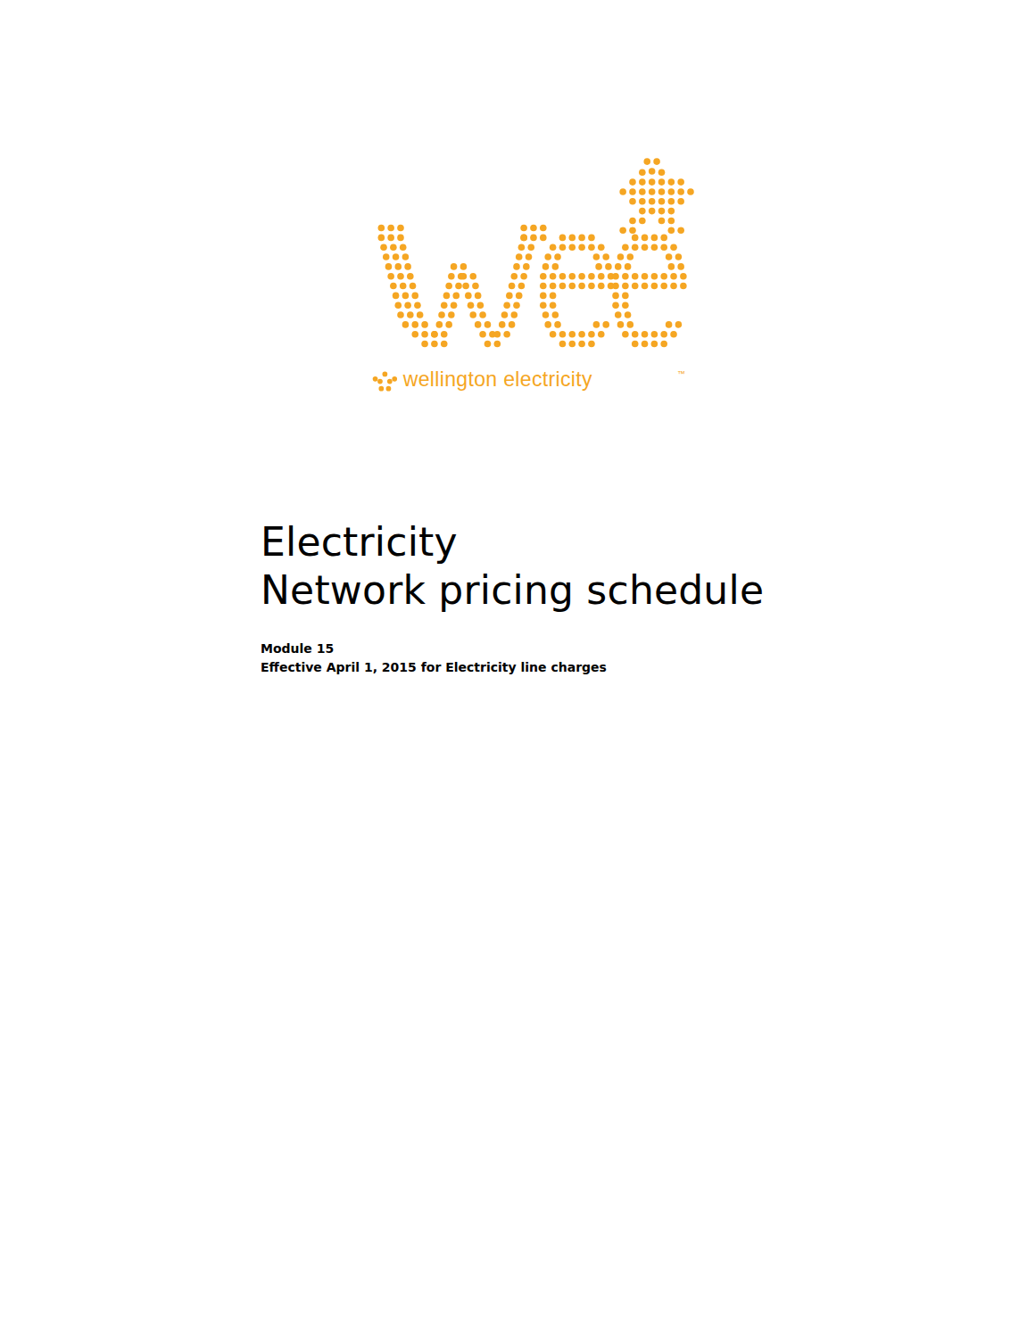Wellington Electricity wellington electricity ™
Electricity
Network pricing schedule
Module 15
Effective April 1, 2015 for Electricity line charges